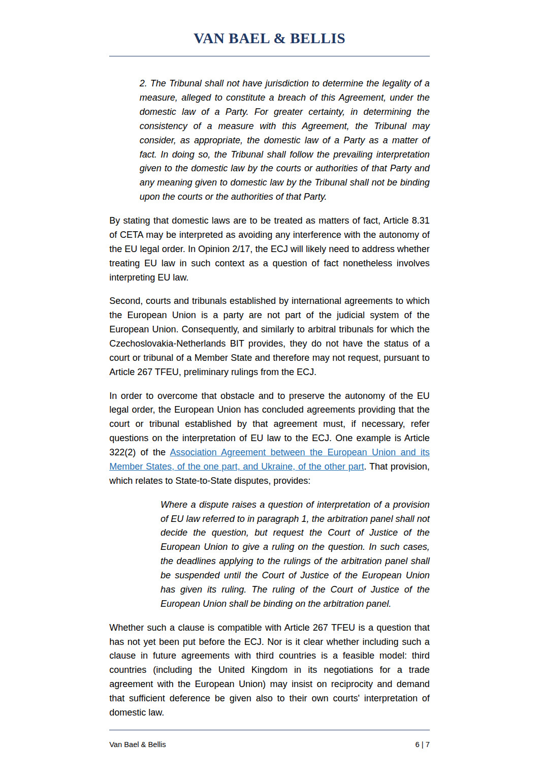VAN BAEL & BELLIS
2. The Tribunal shall not have jurisdiction to determine the legality of a measure, alleged to constitute a breach of this Agreement, under the domestic law of a Party. For greater certainty, in determining the consistency of a measure with this Agreement, the Tribunal may consider, as appropriate, the domestic law of a Party as a matter of fact. In doing so, the Tribunal shall follow the prevailing interpretation given to the domestic law by the courts or authorities of that Party and any meaning given to domestic law by the Tribunal shall not be binding upon the courts or the authorities of that Party.
By stating that domestic laws are to be treated as matters of fact, Article 8.31 of CETA may be interpreted as avoiding any interference with the autonomy of the EU legal order. In Opinion 2/17, the ECJ will likely need to address whether treating EU law in such context as a question of fact nonetheless involves interpreting EU law.
Second, courts and tribunals established by international agreements to which the European Union is a party are not part of the judicial system of the European Union. Consequently, and similarly to arbitral tribunals for which the Czechoslovakia-Netherlands BIT provides, they do not have the status of a court or tribunal of a Member State and therefore may not request, pursuant to Article 267 TFEU, preliminary rulings from the ECJ.
In order to overcome that obstacle and to preserve the autonomy of the EU legal order, the European Union has concluded agreements providing that the court or tribunal established by that agreement must, if necessary, refer questions on the interpretation of EU law to the ECJ. One example is Article 322(2) of the Association Agreement between the European Union and its Member States, of the one part, and Ukraine, of the other part. That provision, which relates to State-to-State disputes, provides:
Where a dispute raises a question of interpretation of a provision of EU law referred to in paragraph 1, the arbitration panel shall not decide the question, but request the Court of Justice of the European Union to give a ruling on the question. In such cases, the deadlines applying to the rulings of the arbitration panel shall be suspended until the Court of Justice of the European Union has given its ruling. The ruling of the Court of Justice of the European Union shall be binding on the arbitration panel.
Whether such a clause is compatible with Article 267 TFEU is a question that has not yet been put before the ECJ. Nor is it clear whether including such a clause in future agreements with third countries is a feasible model: third countries (including the United Kingdom in its negotiations for a trade agreement with the European Union) may insist on reciprocity and demand that sufficient deference be given also to their own courts' interpretation of domestic law.
Van Bael & Bellis
6 | 7